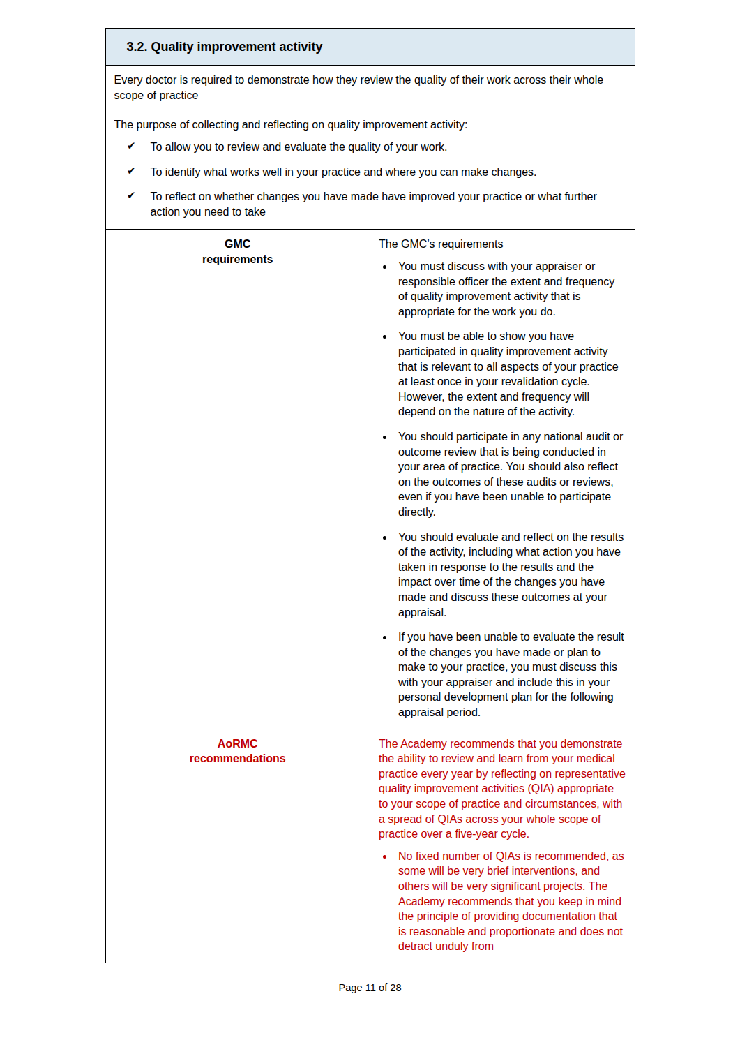| 3.2. Quality improvement activity |
| Every doctor is required to demonstrate how they review the quality of their work across their whole scope of practice |
| The purpose of collecting and reflecting on quality improvement activity: To allow you to review and evaluate the quality of your work. To identify what works well in your practice and where you can make changes. To reflect on whether changes you have made have improved your practice or what further action you need to take |
| GMC requirements | The GMC’s requirements You must discuss with your appraiser or responsible officer the extent and frequency of quality improvement activity that is appropriate for the work you do. You must be able to show you have participated in quality improvement activity that is relevant to all aspects of your practice at least once in your revalidation cycle. However, the extent and frequency will depend on the nature of the activity. You should participate in any national audit or outcome review that is being conducted in your area of practice. You should also reflect on the outcomes of these audits or reviews, even if you have been unable to participate directly. You should evaluate and reflect on the results of the activity, including what action you have taken in response to the results and the impact over time of the changes you have made and discuss these outcomes at your appraisal. If you have been unable to evaluate the result of the changes you have made or plan to make to your practice, you must discuss this with your appraiser and include this in your personal development plan for the following appraisal period. |
| AoRMC recommendations | The Academy recommends that you demonstrate the ability to review and learn from your medical practice every year by reflecting on representative quality improvement activities (QIA) appropriate to your scope of practice and circumstances, with a spread of QIAs across your whole scope of practice over a five-year cycle. No fixed number of QIAs is recommended, as some will be very brief interventions, and others will be very significant projects. The Academy recommends that you keep in mind the principle of providing documentation that is reasonable and proportionate and does not detract unduly from |
Page 11 of 28